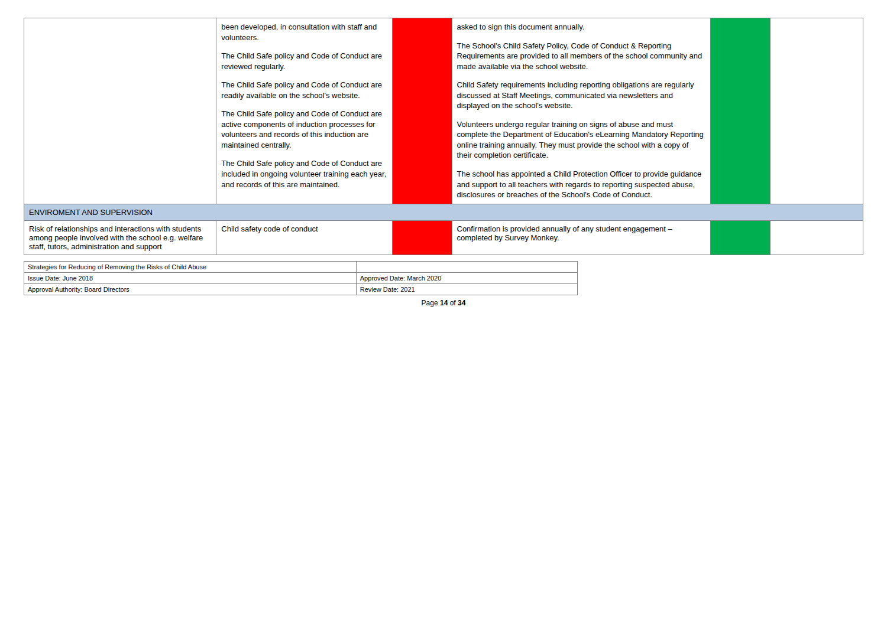| | been developed, in consultation with staff and volunteers. The Child Safe policy and Code of Conduct are reviewed regularly. The Child Safe policy and Code of Conduct are readily available on the school's website. The Child Safe policy and Code of Conduct are active components of induction processes for volunteers and records of this induction are maintained centrally. The Child Safe policy and Code of Conduct are included in ongoing volunteer training each year, and records of this are maintained. | | asked to sign this document annually. The School's Child Safety Policy, Code of Conduct & Reporting Requirements are provided to all members of the school community and made available via the school website. Child Safety requirements including reporting obligations are regularly discussed at Staff Meetings, communicated via newsletters and displayed on the school's website. Volunteers undergo regular training on signs of abuse and must complete the Department of Education's eLearning Mandatory Reporting online training annually. They must provide the school with a copy of their completion certificate. The school has appointed a Child Protection Officer to provide guidance and support to all teachers with regards to reporting suspected abuse, disclosures or breaches of the School's Code of Conduct. | | |
| ENVIROMENT AND SUPERVISION |
| Risk of relationships and interactions with students among people involved with the school e.g. welfare staff, tutors, administration and support | Child safety code of conduct | | Confirmation is provided annually of any student engagement – completed by Survey Monkey. | | |
| Strategies for Reducing of Removing the Risks of Child Abuse | |
| Issue Date: June 2018 | Approved Date: March 2020 |
| Approval Authority: Board Directors | Review Date: 2021 |
Page 14 of 34